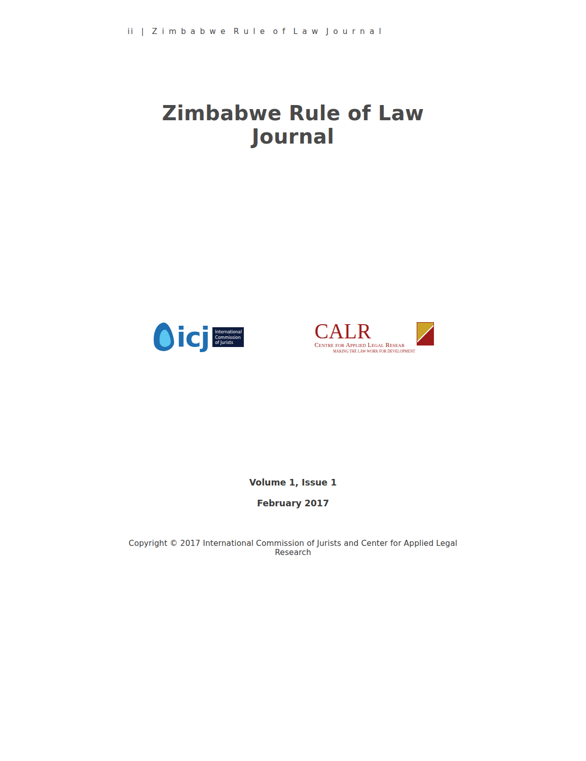ii | Z i m b a b w e R u l e o f L a w J o u r n a l
Zimbabwe Rule of Law Journal
icj
International
Commission
of Jurists
Calr
Centre for Applied Legal Resear
Making The Law Work For Development
Volume 1, Issue 1
February 2017
Copyright © 2017 International Commission of Jurists and Center for Applied Legal Research